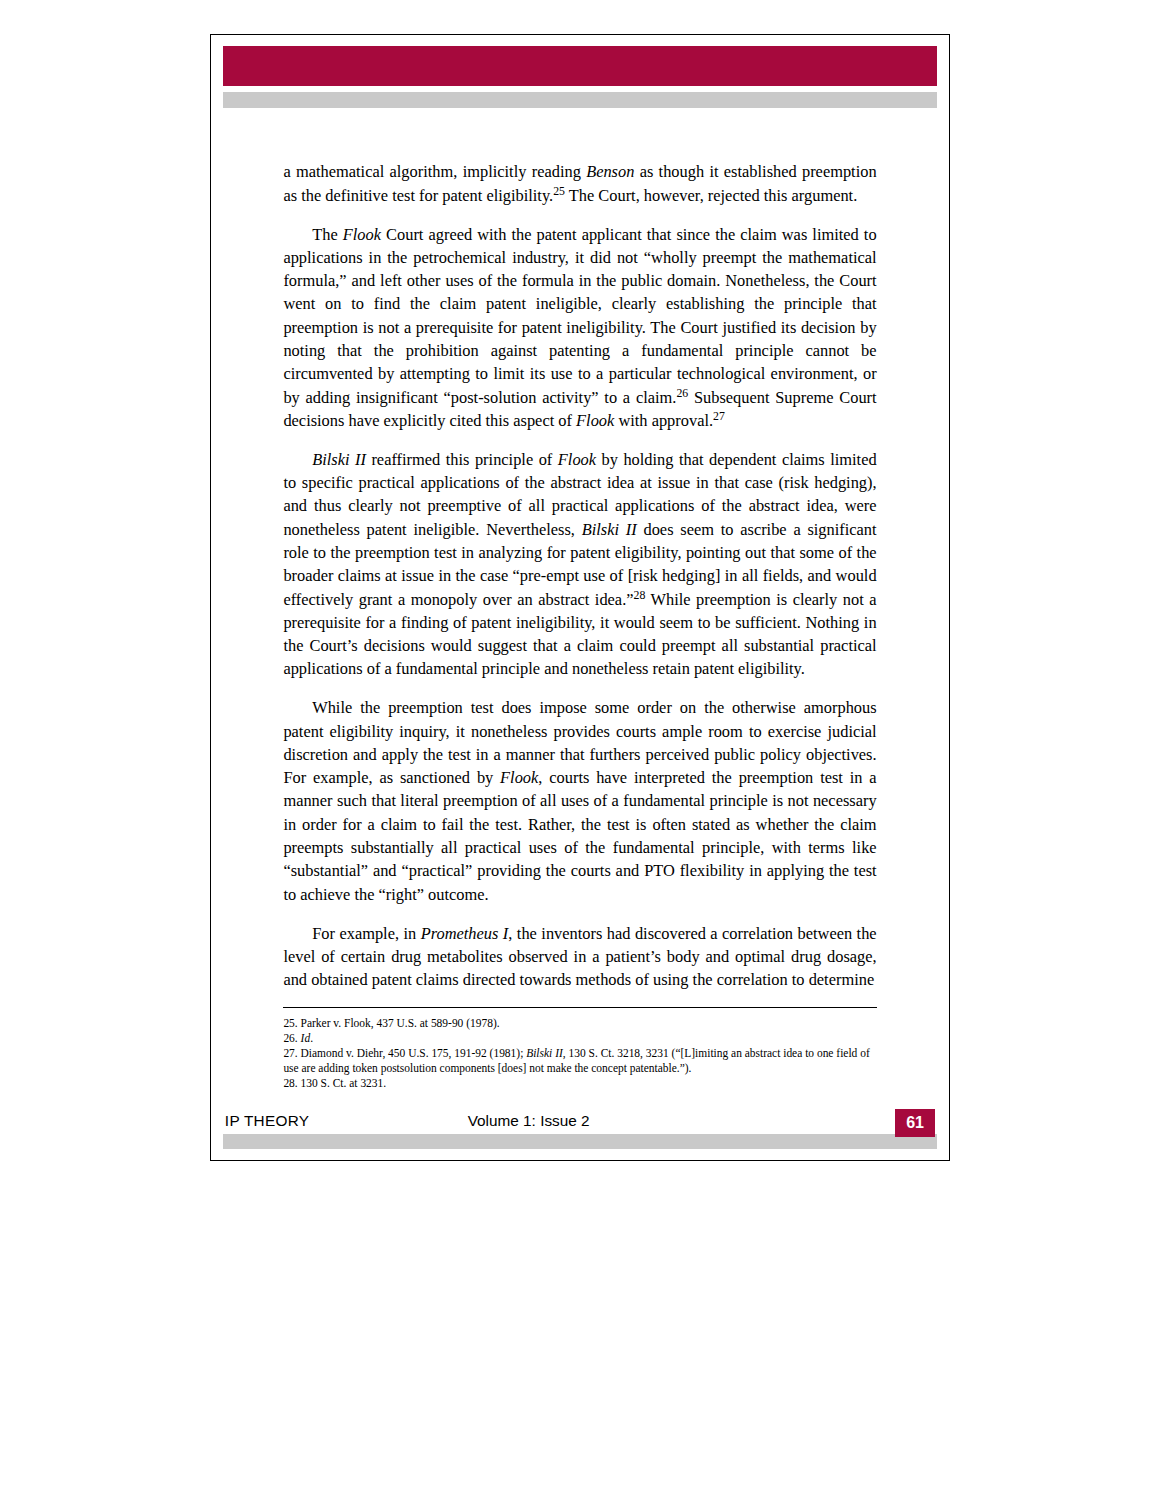a mathematical algorithm, implicitly reading Benson as though it established preemption as the definitive test for patent eligibility.25 The Court, however, rejected this argument.
The Flook Court agreed with the patent applicant that since the claim was limited to applications in the petrochemical industry, it did not “wholly preempt the mathematical formula,” and left other uses of the formula in the public domain. Nonetheless, the Court went on to find the claim patent ineligible, clearly establishing the principle that preemption is not a prerequisite for patent ineligibility. The Court justified its decision by noting that the prohibition against patenting a fundamental principle cannot be circumvented by attempting to limit its use to a particular technological environment, or by adding insignificant “post-solution activity” to a claim.26 Subsequent Supreme Court decisions have explicitly cited this aspect of Flook with approval.27
Bilski II reaffirmed this principle of Flook by holding that dependent claims limited to specific practical applications of the abstract idea at issue in that case (risk hedging), and thus clearly not preemptive of all practical applications of the abstract idea, were nonetheless patent ineligible. Nevertheless, Bilski II does seem to ascribe a significant role to the preemption test in analyzing for patent eligibility, pointing out that some of the broader claims at issue in the case “pre-empt use of [risk hedging] in all fields, and would effectively grant a monopoly over an abstract idea.”28 While preemption is clearly not a prerequisite for a finding of patent ineligibility, it would seem to be sufficient. Nothing in the Court’s decisions would suggest that a claim could preempt all substantial practical applications of a fundamental principle and nonetheless retain patent eligibility.
While the preemption test does impose some order on the otherwise amorphous patent eligibility inquiry, it nonetheless provides courts ample room to exercise judicial discretion and apply the test in a manner that furthers perceived public policy objectives. For example, as sanctioned by Flook, courts have interpreted the preemption test in a manner such that literal preemption of all uses of a fundamental principle is not necessary in order for a claim to fail the test. Rather, the test is often stated as whether the claim preempts substantially all practical uses of the fundamental principle, with terms like “substantial” and “practical” providing the courts and PTO flexibility in applying the test to achieve the “right” outcome.
For example, in Prometheus I, the inventors had discovered a correlation between the level of certain drug metabolites observed in a patient’s body and optimal drug dosage, and obtained patent claims directed towards methods of using the correlation to determine
25. Parker v. Flook, 437 U.S. at 589-90 (1978).
26. Id.
27. Diamond v. Diehr, 450 U.S. 175, 191-92 (1981); Bilski II, 130 S. Ct. 3218, 3231 (“[L]imiting an abstract idea to one field of use are adding token postsolution components [does] not make the concept patentable.”).
28. 130 S. Ct. at 3231.
IP THEORY
Volume 1: Issue 2
61